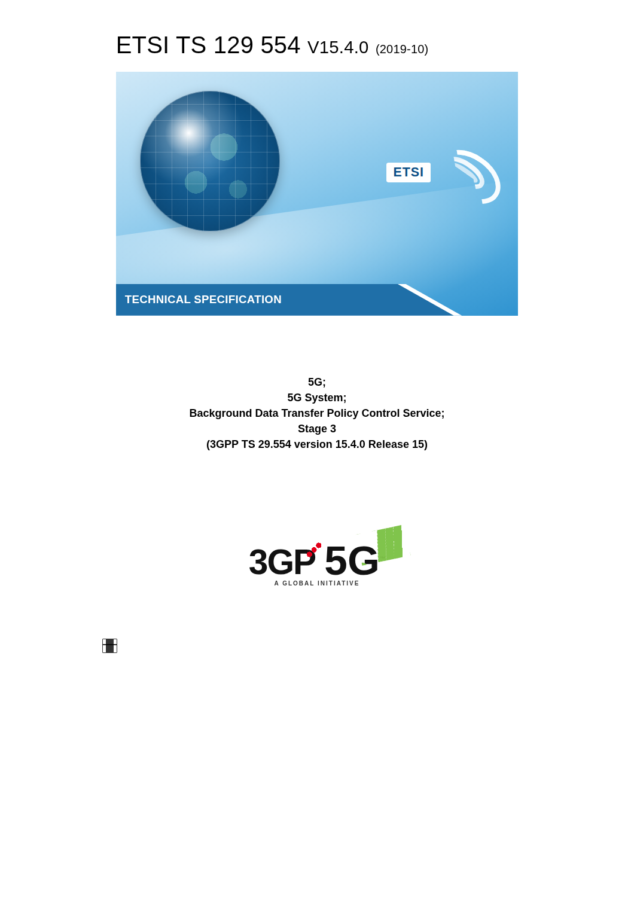ETSI TS 129 554 V15.4.0 (2019-10)
ETSI
TECHNICAL SPECIFICATION
5G;
5G System;
Background Data Transfer Policy Control Service;
Stage 3
(3GPP TS 29.554 version 15.4.0 Release 15)
3G P
5G ™
A GLOBAL INITIATIVE